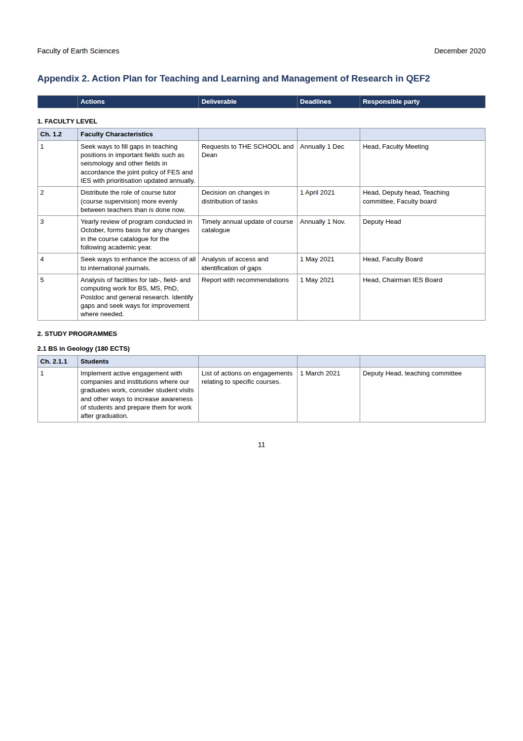Faculty of Earth Sciences December 2020
Appendix 2. Action Plan for Teaching and Learning and Management of Research in QEF2
| | Actions | Deliverable | Deadlines | Responsible party |
| --- | --- | --- | --- | --- |
1. FACULTY LEVEL
| Ch. 1.2 | Faculty Characteristics | | | |
| 1 | Seek ways to fill gaps in teaching positions in important fields such as seismology and other fields in accordance the joint policy of FES and IES with prioritisation updated annually. | Requests to THE SCHOOL and Dean | Annually 1 Dec | Head, Faculty Meeting |
| 2 | Distribute the role of course tutor (course supervision) more evenly between teachers than is done now. | Decision on changes in distribution of tasks | 1 April 2021 | Head, Deputy head, Teaching committee, Faculty board |
| 3 | Yearly review of program conducted in October, forms basis for any changes in the course catalogue for the following academic year. | Timely annual update of course catalogue | Annually 1 Nov. | Deputy Head |
| 4 | Seek ways to enhance the access of all to international journals. | Analysis of access and identification of gaps | 1 May 2021 | Head, Faculty Board |
| 5 | Analysis of facilities for lab-, field- and computing work for BS, MS, PhD, Postdoc and general research. Identify gaps and seek ways for improvement where needed. | Report with recommendations | 1 May 2021 | Head, Chairman IES Board |
2. STUDY PROGRAMMES
2.1 BS in Geology (180 ECTS)
| Ch. 2.1.1 | Students | | | |
| 1 | Implement active engagement with companies and institutions where our graduates work, consider student visits and other ways to increase awareness of students and prepare them for work after graduation. | List of actions on engagements relating to specific courses. | 1 March 2021 | Deputy Head, teaching committee |
11